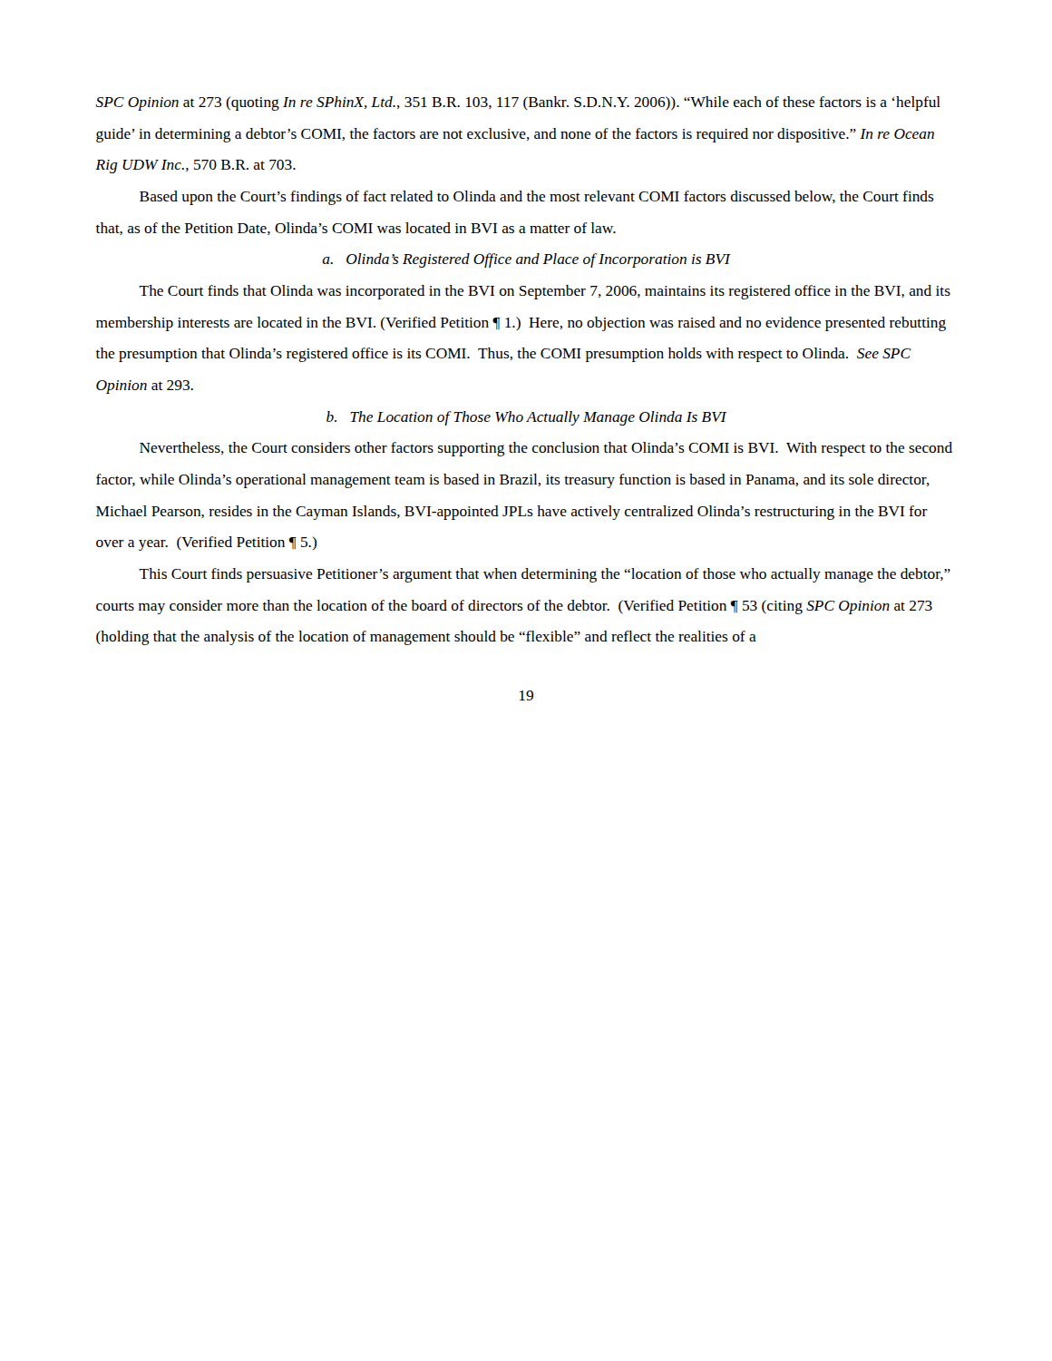SPC Opinion at 273 (quoting In re SPhinX, Ltd., 351 B.R. 103, 117 (Bankr. S.D.N.Y. 2006)). “While each of these factors is a ‘helpful guide’ in determining a debtor’s COMI, the factors are not exclusive, and none of the factors is required nor dispositive.” In re Ocean Rig UDW Inc., 570 B.R. at 703.
Based upon the Court’s findings of fact related to Olinda and the most relevant COMI factors discussed below, the Court finds that, as of the Petition Date, Olinda’s COMI was located in BVI as a matter of law.
a. Olinda’s Registered Office and Place of Incorporation is BVI
The Court finds that Olinda was incorporated in the BVI on September 7, 2006, maintains its registered office in the BVI, and its membership interests are located in the BVI. (Verified Petition ¶ 1.) Here, no objection was raised and no evidence presented rebutting the presumption that Olinda’s registered office is its COMI. Thus, the COMI presumption holds with respect to Olinda. See SPC Opinion at 293.
b. The Location of Those Who Actually Manage Olinda Is BVI
Nevertheless, the Court considers other factors supporting the conclusion that Olinda’s COMI is BVI. With respect to the second factor, while Olinda’s operational management team is based in Brazil, its treasury function is based in Panama, and its sole director, Michael Pearson, resides in the Cayman Islands, BVI-appointed JPLs have actively centralized Olinda’s restructuring in the BVI for over a year. (Verified Petition ¶ 5.)
This Court finds persuasive Petitioner’s argument that when determining the “location of those who actually manage the debtor,” courts may consider more than the location of the board of directors of the debtor. (Verified Petition ¶ 53 (citing SPC Opinion at 273 (holding that the analysis of the location of management should be “flexible” and reflect the realities of a
19